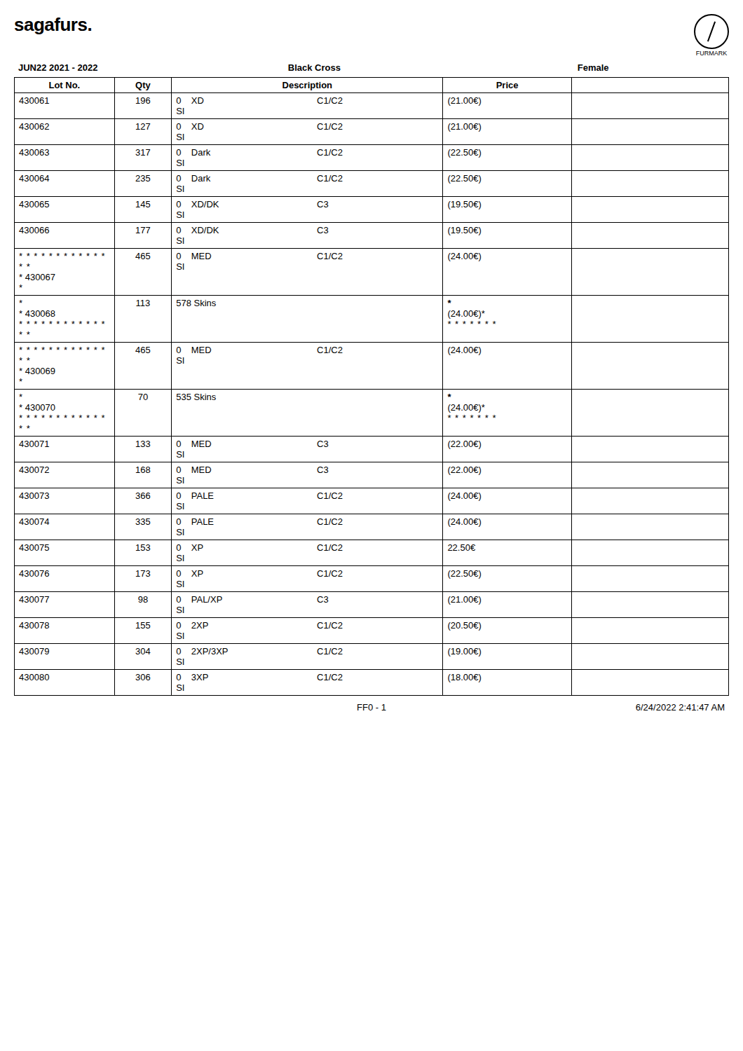sagafurs.
FURMARK
| JUN22 2021 - 2022 | Black Cross | Female | | --- | --- | --- |
| Lot No. | Qty | Description | Price | |
| --- | --- | --- | --- | --- |
| 430061 | 196 | 0 XD C1/C2 SI | (21.00€) | |
| 430062 | 127 | 0 XD C1/C2 SI | (21.00€) | |
| 430063 | 317 | 0 Dark C1/C2 SI | (22.50€) | |
| 430064 | 235 | 0 Dark C1/C2 SI | (22.50€) | |
| 430065 | 145 | 0 XD/DK C3 SI | (19.50€) | |
| 430066 | 177 | 0 XD/DK C3 SI | (19.50€) | |
| * * * * * * * * * * * * * * * 430067 * | 465 | 0 MED C1/C2 SI | (24.00€) | |
| * * 430068 * * * * * * * * * * * * * * | 113 | 578 Skins | * (24.00€)* * * * * * * * | |
| * * * * * * * * * * * * * * * 430069 * | 465 | 0 MED C1/C2 SI | (24.00€) | |
| * * 430070 * * * * * * * * * * * * * * | 70 | 535 Skins | * (24.00€)* * * * * * * * | |
| 430071 | 133 | 0 MED C3 SI | (22.00€) | |
| 430072 | 168 | 0 MED C3 SI | (22.00€) | |
| 430073 | 366 | 0 PALE C1/C2 SI | (24.00€) | |
| 430074 | 335 | 0 PALE C1/C2 SI | (24.00€) | |
| 430075 | 153 | 0 XP C1/C2 SI | 22.50€ | |
| 430076 | 173 | 0 XP C1/C2 SI | (22.50€) | |
| 430077 | 98 | 0 PAL/XP C3 SI | (21.00€) | |
| 430078 | 155 | 0 2XP C1/C2 SI | (20.50€) | |
| 430079 | 304 | 0 2XP/3XP C1/C2 SI | (19.00€) | |
| 430080 | 306 | 0 3XP C1/C2 SI | (18.00€) | |
| | FF0 - 1 | 6/24/2022 2:41:47 AM |